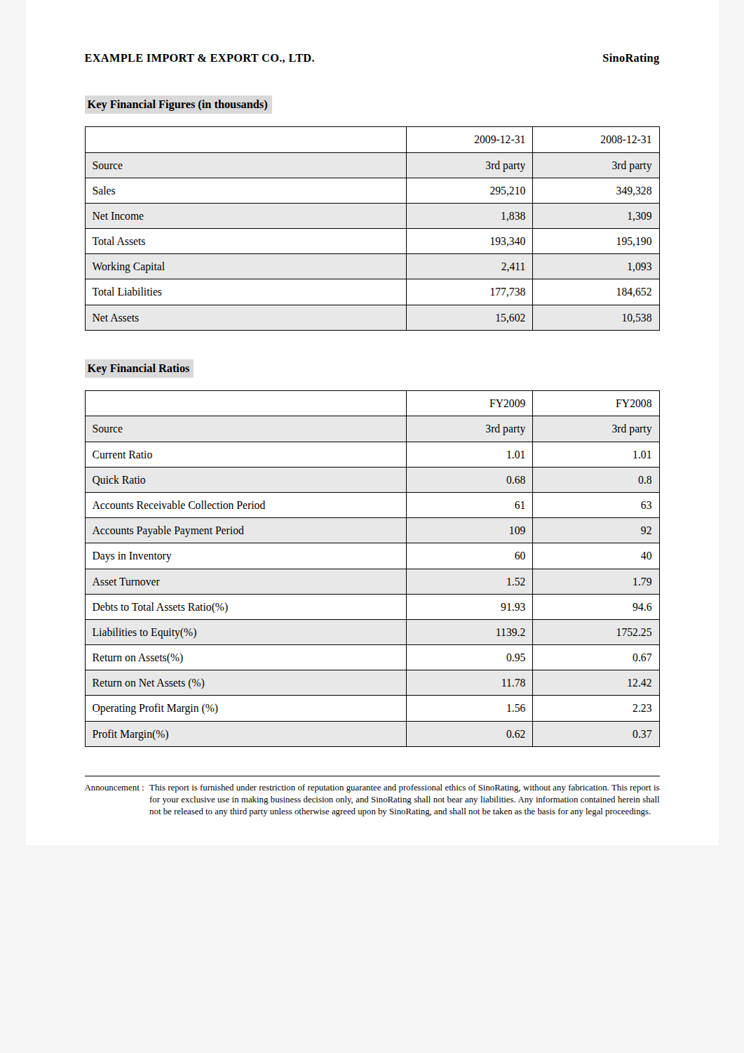Example Import & Export Co., Ltd. SinoRating
Key Financial Figures (in thousands)
| | 2009-12-31 | 2008-12-31 |
| --- | --- | --- |
| Source | 3rd party | 3rd party |
| Sales | 295,210 | 349,328 |
| Net Income | 1,838 | 1,309 |
| Total Assets | 193,340 | 195,190 |
| Working Capital | 2,411 | 1,093 |
| Total Liabilities | 177,738 | 184,652 |
| Net Assets | 15,602 | 10,538 |
Key Financial Ratios
| | FY2009 | FY2008 |
| --- | --- | --- |
| Source | 3rd party | 3rd party |
| Current Ratio | 1.01 | 1.01 |
| Quick Ratio | 0.68 | 0.8 |
| Accounts Receivable Collection Period | 61 | 63 |
| Accounts Payable Payment Period | 109 | 92 |
| Days in Inventory | 60 | 40 |
| Asset Turnover | 1.52 | 1.79 |
| Debts to Total Assets Ratio(%) | 91.93 | 94.6 |
| Liabilities to Equity(%) | 1139.2 | 1752.25 |
| Return on Assets(%) | 0.95 | 0.67 |
| Return on Net Assets (%) | 11.78 | 12.42 |
| Operating Profit Margin (%) | 1.56 | 2.23 |
| Profit Margin(%) | 0.62 | 0.37 |
Announcement :
This report is furnished under restriction of reputation guarantee and professional ethics of SinoRating, without any fabrication. This report is for your exclusive use in making business decision only, and SinoRating shall not bear any liabilities. Any information contained herein shall not be released to any third party unless otherwise agreed upon by SinoRating, and shall not be taken as the basis for any legal proceedings.